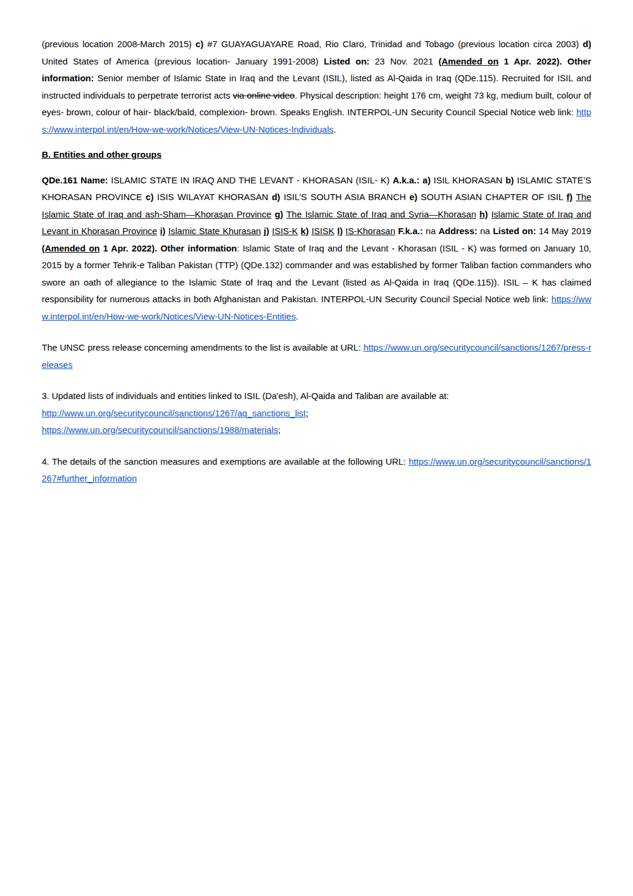(previous location 2008-March 2015) c) #7 GUAYAGUAYARE Road, Rio Claro, Trinidad and Tobago (previous location circa 2003) d) United States of America (previous location- January 1991-2008) Listed on: 23 Nov. 2021 (Amended on 1 Apr. 2022). Other information: Senior member of Islamic State in Iraq and the Levant (ISIL), listed as Al-Qaida in Iraq (QDe.115). Recruited for ISIL and instructed individuals to perpetrate terrorist acts via online video. Physical description: height 176 cm, weight 73 kg, medium built, colour of eyes- brown, colour of hair- black/bald, complexion- brown. Speaks English. INTERPOL-UN Security Council Special Notice web link: https://www.interpol.int/en/How-we-work/Notices/View-UN-Notices-Individuals.
B. Entities and other groups
QDe.161 Name: ISLAMIC STATE IN IRAQ AND THE LEVANT - KHORASAN (ISIL- K) A.k.a.: a) ISIL KHORASAN b) ISLAMIC STATE’S KHORASAN PROVINCE c) ISIS WILAYAT KHORASAN d) ISIL’S SOUTH ASIA BRANCH e) SOUTH ASIAN CHAPTER OF ISIL f) The Islamic State of Iraq and ash-Sham—Khorasan Province g) The Islamic State of Iraq and Syria—Khorasan h) Islamic State of Iraq and Levant in Khorasan Province i) Islamic State Khurasan j) ISIS-K k) ISISK l) IS-Khorasan F.k.a.: na Address: na Listed on: 14 May 2019 (Amended on 1 Apr. 2022). Other information: Islamic State of Iraq and the Levant - Khorasan (ISIL - K) was formed on January 10, 2015 by a former Tehrik-e Taliban Pakistan (TTP) (QDe.132) commander and was established by former Taliban faction commanders who swore an oath of allegiance to the Islamic State of Iraq and the Levant (listed as Al-Qaida in Iraq (QDe.115)). ISIL – K has claimed responsibility for numerous attacks in both Afghanistan and Pakistan. INTERPOL-UN Security Council Special Notice web link: https://www.interpol.int/en/How-we-work/Notices/View-UN-Notices-Entities.
The UNSC press release concerning amendments to the list is available at URL: https://www.un.org/securitycouncil/sanctions/1267/press-releases
3. Updated lists of individuals and entities linked to ISIL (Da'esh), Al-Qaida and Taliban are available at:
http://www.un.org/securitycouncil/sanctions/1267/aq_sanctions_list;
https://www.un.org/securitycouncil/sanctions/1988/materials;
4. The details of the sanction measures and exemptions are available at the following URL: https://www.un.org/securitycouncil/sanctions/1267#further_information